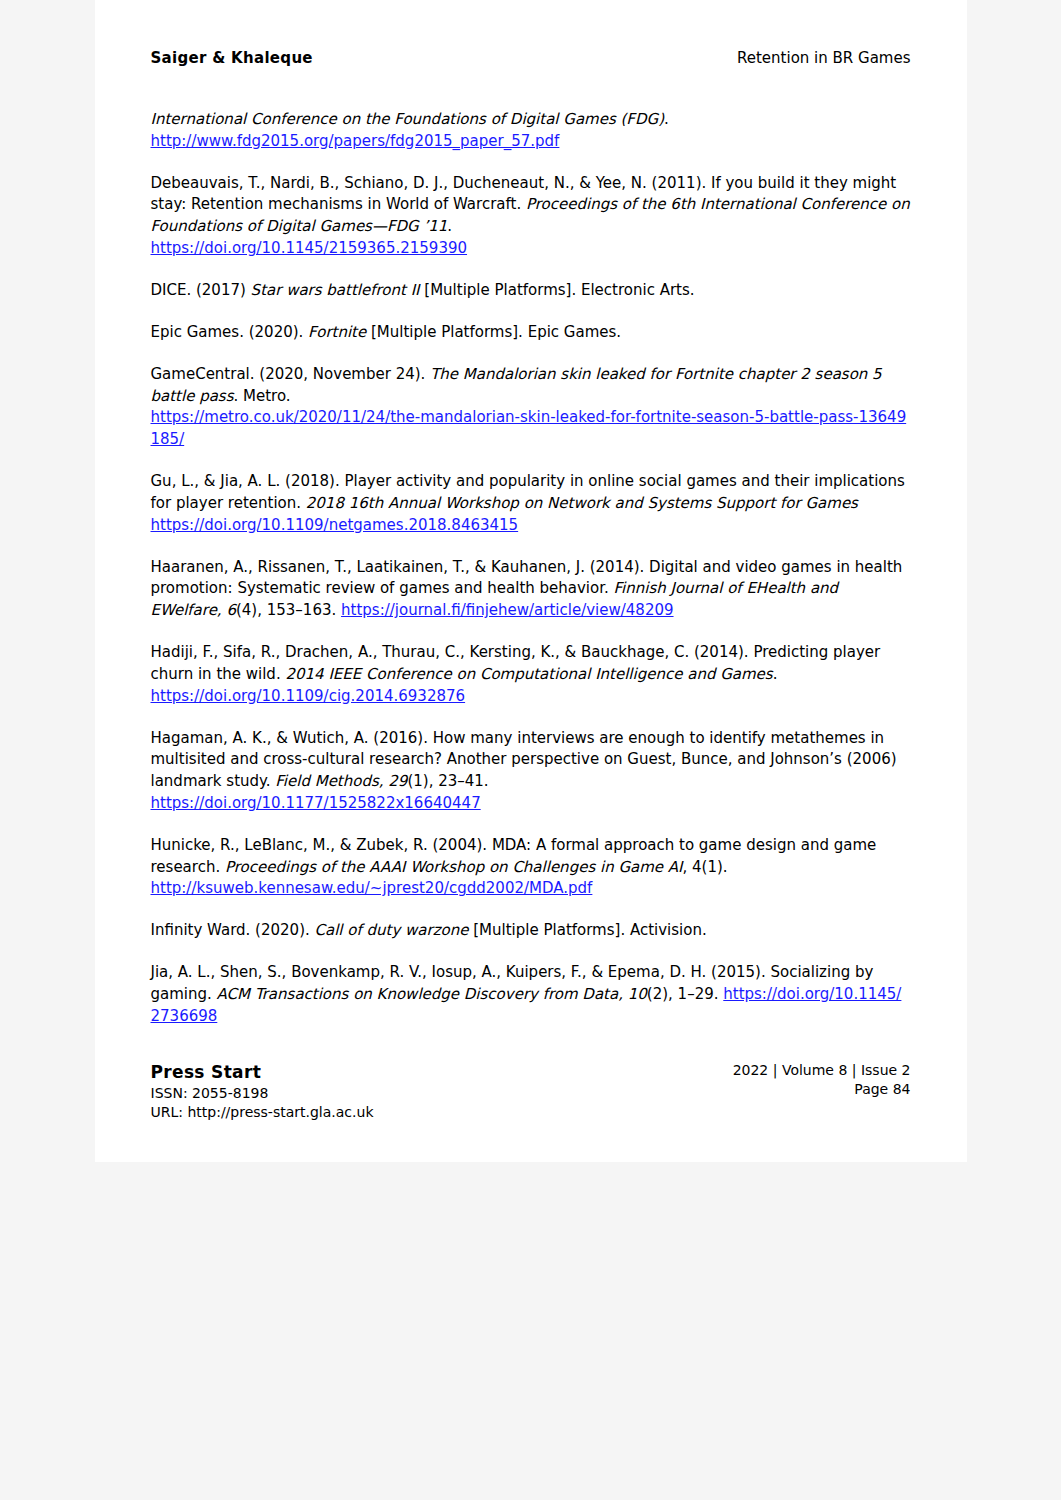Saiger & Khaleque
Retention in BR Games
International Conference on the Foundations of Digital Games (FDG).
http://www.fdg2015.org/papers/fdg2015_paper_57.pdf
Debeauvais, T., Nardi, B., Schiano, D. J., Ducheneaut, N., & Yee, N. (2011). If you build it they might stay: Retention mechanisms in World of Warcraft. Proceedings of the 6th International Conference on Foundations of Digital Games—FDG ’11.
https://doi.org/10.1145/2159365.2159390
DICE. (2017) Star wars battlefront II [Multiple Platforms]. Electronic Arts.
Epic Games. (2020). Fortnite [Multiple Platforms]. Epic Games.
GameCentral. (2020, November 24). The Mandalorian skin leaked for Fortnite chapter 2 season 5 battle pass. Metro.
https://metro.co.uk/2020/11/24/the-mandalorian-skin-leaked-for-fortnite-season-5-battle-pass-13649185/
Gu, L., & Jia, A. L. (2018). Player activity and popularity in online social games and their implications for player retention. 2018 16th Annual Workshop on Network and Systems Support for Games
https://doi.org/10.1109/netgames.2018.8463415
Haaranen, A., Rissanen, T., Laatikainen, T., & Kauhanen, J. (2014). Digital and video games in health promotion: Systematic review of games and health behavior. Finnish Journal of EHealth and EWelfare, 6(4), 153–163. https://journal.fi/finjehew/article/view/48209
Hadiji, F., Sifa, R., Drachen, A., Thurau, C., Kersting, K., & Bauckhage, C. (2014). Predicting player churn in the wild. 2014 IEEE Conference on Computational Intelligence and Games.
https://doi.org/10.1109/cig.2014.6932876
Hagaman, A. K., & Wutich, A. (2016). How many interviews are enough to identify metathemes in multisited and cross-cultural research? Another perspective on Guest, Bunce, and Johnson’s (2006) landmark study. Field Methods, 29(1), 23–41.
https://doi.org/10.1177/1525822x16640447
Hunicke, R., LeBlanc, M., & Zubek, R. (2004). MDA: A formal approach to game design and game research. Proceedings of the AAAI Workshop on Challenges in Game AI, 4(1).
http://ksuweb.kennesaw.edu/~jprest20/cgdd2002/MDA.pdf
Infinity Ward. (2020). Call of duty warzone [Multiple Platforms]. Activision.
Jia, A. L., Shen, S., Bovenkamp, R. V., Iosup, A., Kuipers, F., & Epema, D. H. (2015). Socializing by gaming. ACM Transactions on Knowledge Discovery from Data, 10(2), 1–29. https://doi.org/10.1145/2736698
Press Start
ISSN: 2055-8198
URL: http://press-start.gla.ac.uk
2022 | Volume 8 | Issue 2
Page 84